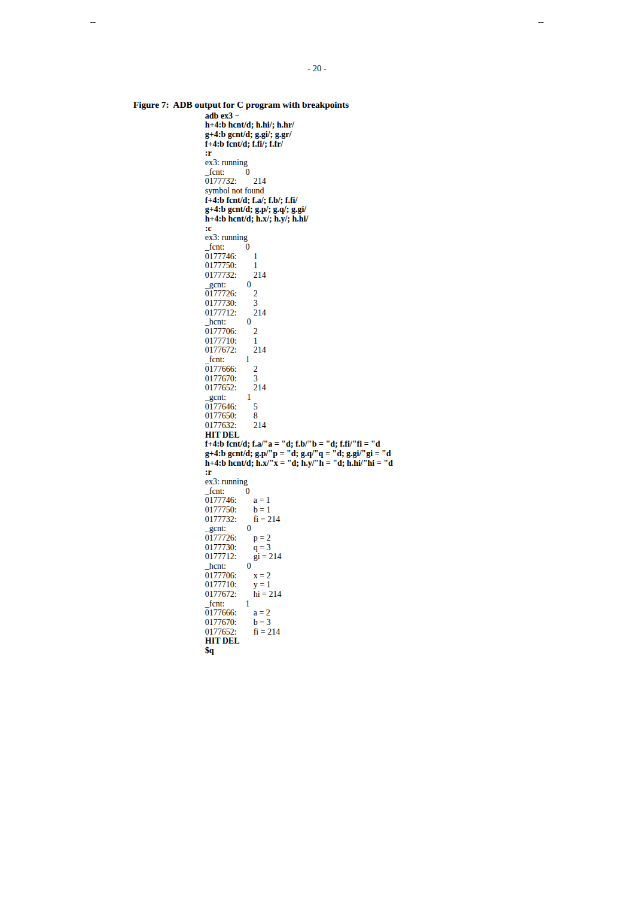--
--
- 20 -
Figure 7: ADB output for C program with breakpoints
adb ex3 −
h+4:b hcnt/d; h.hi/; h.hr/
g+4:b gcnt/d; g.gi/; g.gr/
f+4:b fcnt/d; f.fi/; f.fr/
:r
ex3: running
_fcnt:          0
0177732:        214
symbol not found
f+4:b fcnt/d; f.a/; f.b/; f.fi/
g+4:b gcnt/d; g.p/; g.q/; g.gi/
h+4:b hcnt/d; h.x/; h.y/; h.hi/
:c
ex3: running
_fcnt:          0
0177746:        1
0177750:        1
0177732:        214
_gcnt:          0
0177726:        2
0177730:        3
0177712:        214
_hcnt:          0
0177706:        2
0177710:        1
0177672:        214
_fcnt:          1
0177666:        2
0177670:        3
0177652:        214
_gcnt:          1
0177646:        5
0177650:        8
0177632:        214
HIT DEL
f+4:b fcnt/d; f.a/"a = "d; f.b/"b = "d; f.fi/"fi = "d
g+4:b gcnt/d; g.p/"p = "d; g.q/"q = "d; g.gi/"gi = "d
h+4:b hcnt/d; h.x/"x = "d; h.y/"h = "d; h.hi/"hi = "d
:r
ex3: running
_fcnt:          0
0177746:        a = 1
0177750:        b = 1
0177732:        fi = 214
_gcnt:          0
0177726:        p = 2
0177730:        q = 3
0177712:        gi = 214
_hcnt:          0
0177706:        x = 2
0177710:        y = 1
0177672:        hi = 214
_fcnt:          1
0177666:        a = 2
0177670:        b = 3
0177652:        fi = 214
HIT DEL
$q